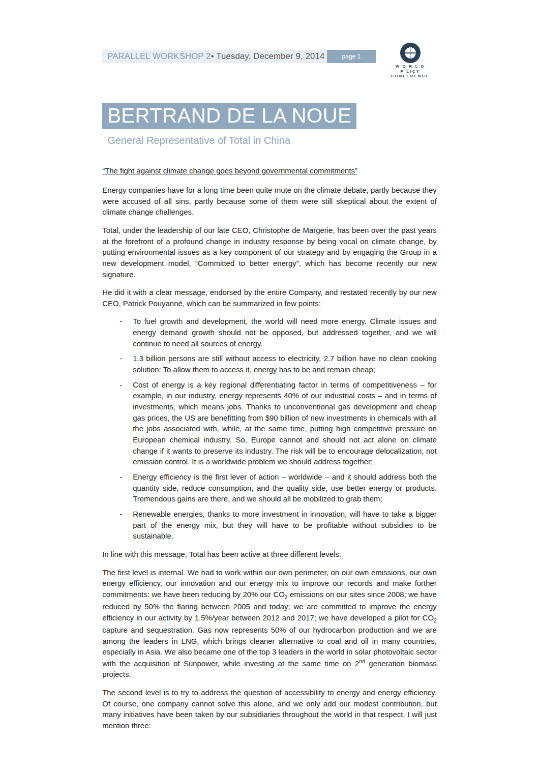PARALLEL WORKSHOP 2• Tuesday, December 9, 2014
page 1
W O R L D
P LICY
CONFERENCE
BERTRAND DE LA NOUE
General Representative of Total in China
“The fight against climate change goes beyond governmental commitments”
Energy companies have for a long time been quite mute on the climate debate, partly because they were accused of all sins, partly because some of them were still skeptical about the extent of climate change challenges.
Total, under the leadership of our late CEO, Christophe de Margerie, has been over the past years at the forefront of a profound change in industry response by being vocal on climate change, by putting environmental issues as a key component of our strategy and by engaging the Group in a new development model, “Committed to better energy”, which has become recently our new signature.
He did it with a clear message, endorsed by the entire Company, and restated recently by our new CEO, Patrick Pouyanné, which can be summarized in few points:
To fuel growth and development, the world will need more energy. Climate issues and energy demand growth should not be opposed, but addressed together, and we will continue to need all sources of energy.
1.3 billion persons are still without access to electricity, 2.7 billion have no clean cooking solution: To allow them to access it, energy has to be and remain cheap;
Cost of energy is a key regional differentiating factor in terms of competitiveness – for example, in our industry, energy represents 40% of our industrial costs – and in terms of investments, which means jobs. Thanks to unconventional gas development and cheap gas prices, the US are benefitting from $90 billion of new investments in chemicals with all the jobs associated with, while, at the same time, putting high competitive pressure on European chemical industry. So, Europe cannot and should not act alone on climate change if it wants to preserve its industry. The risk will be to encourage delocalization, not emission control. It is a worldwide problem we should address together;
Energy efficiency is the first lever of action – worldwide – and it should address both the quantity side, reduce consumption, and the quality side, use better energy or products. Tremendous gains are there, and we should all be mobilized to grab them;
Renewable energies, thanks to more investment in innovation, will have to take a bigger part of the energy mix, but they will have to be profitable without subsidies to be sustainable.
In line with this message, Total has been active at three different levels:
The first level is internal. We had to work within our own perimeter, on our own emissions, our own energy efficiency, our innovation and our energy mix to improve our records and make further commitments: we have been reducing by 20% our CO2 emissions on our sites since 2008; we have reduced by 50% the flaring between 2005 and today; we are committed to improve the energy efficiency in our activity by 1.5%/year between 2012 and 2017; we have developed a pilot for CO2 capture and sequestration. Gas now represents 50% of our hydrocarbon production and we are among the leaders in LNG, which brings cleaner alternative to coal and oil in many countries, especially in Asia. We also became one of the top 3 leaders in the world in solar photovoltaic sector with the acquisition of Sunpower, while investing at the same time on 2nd generation biomass projects.
The second level is to try to address the question of accessibility to energy and energy efficiency. Of course, one company cannot solve this alone, and we only add our modest contribution, but many initiatives have been taken by our subsidiaries throughout the world in that respect. I will just mention three: